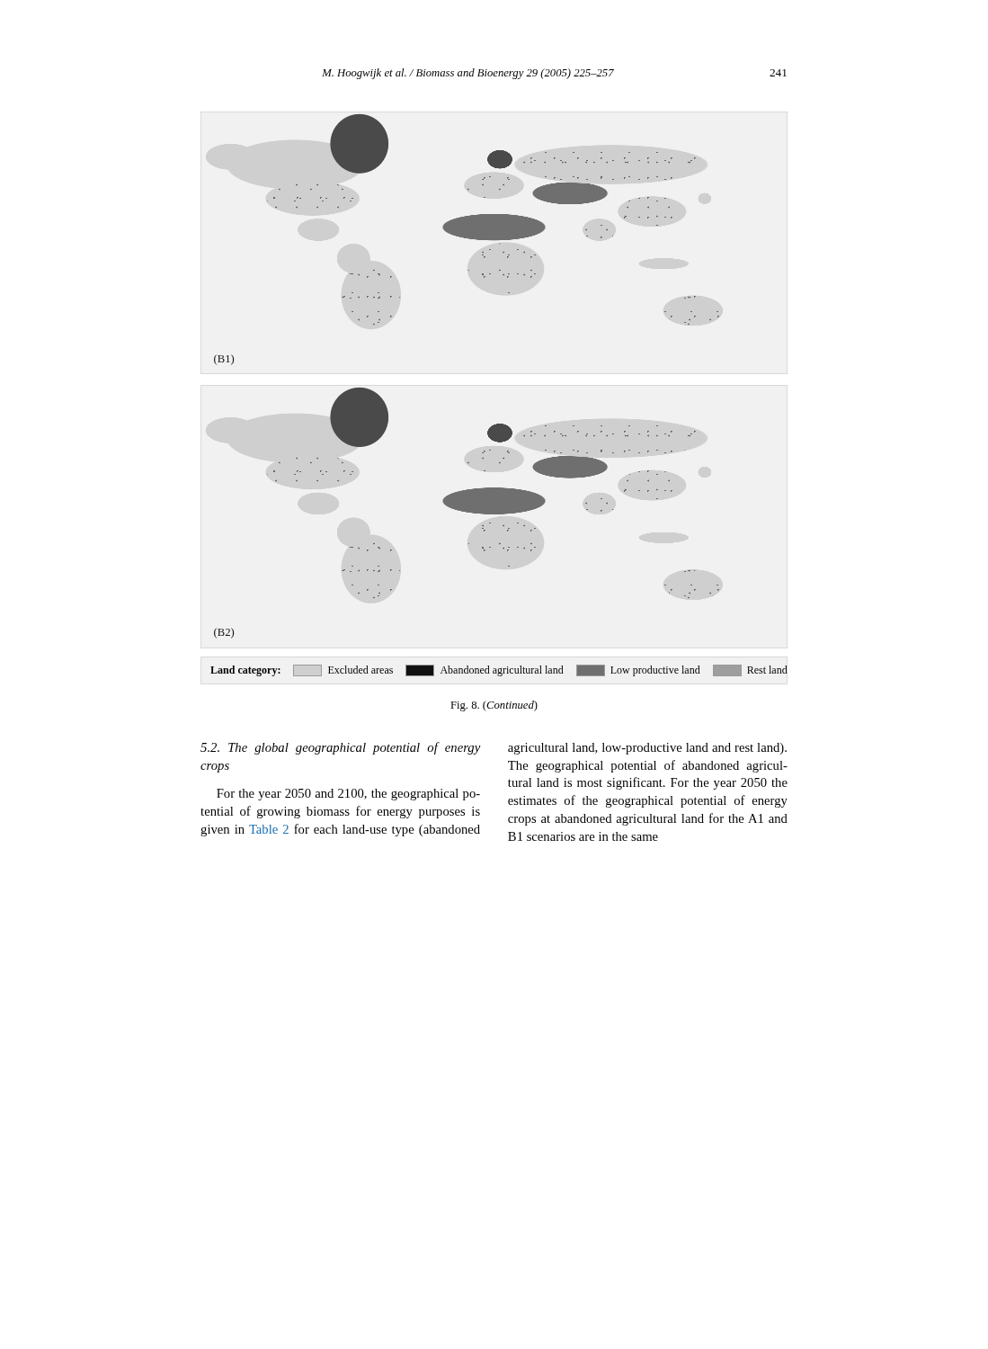M. Hoogwijk et al. / Biomass and Bioenergy 29 (2005) 225–257
241
(B1)
(B2)
Land category: Excluded areas Abandoned agricultural land Low productive land Rest land
Fig. 8. (Continued)
5.2. The global geographical potential of energy crops
For the year 2050 and 2100, the geographical potential of growing biomass for energy purposes is given in Table 2 for each land-use type (abandoned agricultural land, low-productive land and rest land). The geographical potential of abandoned agricultural land is most significant. For the year 2050 the estimates of the geographical potential of energy crops at abandoned agricultural land for the A1 and B1 scenarios are in the same